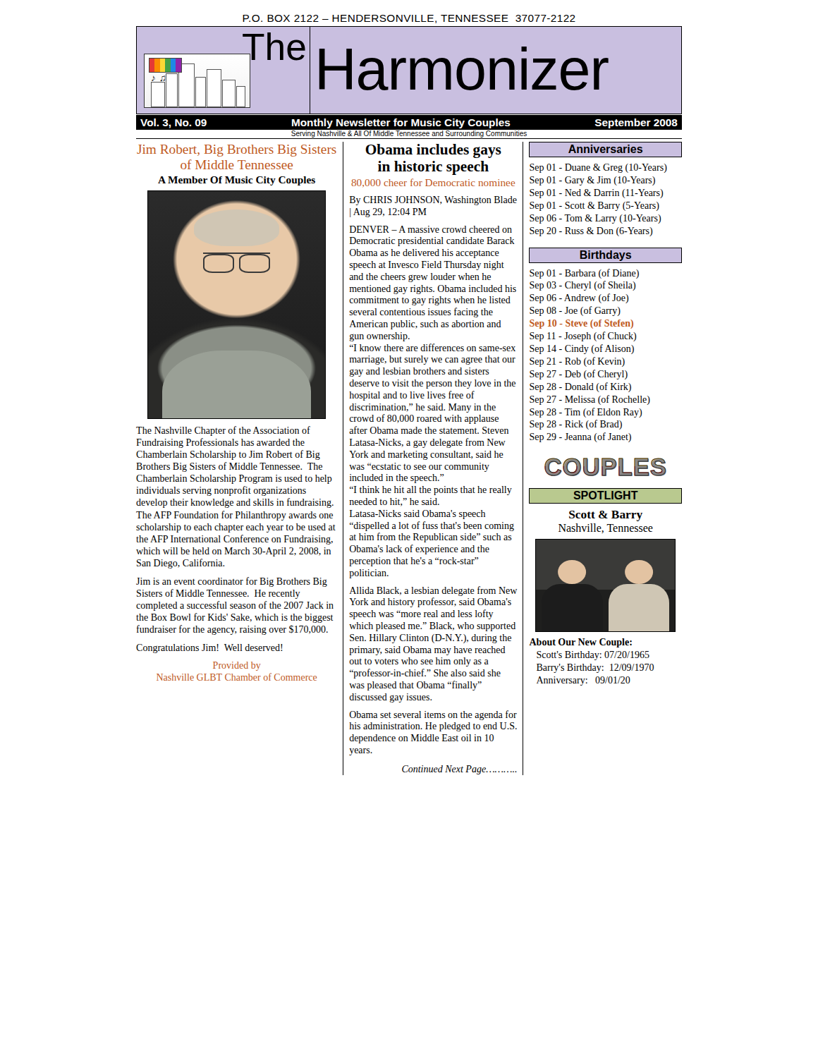P.O. BOX 2122 – HENDERSONVILLE, TENNESSEE 37077-2122
The
♪ ♫
Harmonizer
Vol. 3, No. 09
Monthly Newsletter for Music City Couples
September 2008
Serving Nashville & All Of Middle Tennessee and Surrounding Communities
Jim Robert, Big Brothers Big Sisters
of Middle Tennessee
A Member Of Music City Couples
The Nashville Chapter of the Association of Fundraising Professionals has awarded the Chamberlain Scholarship to Jim Robert of Big Brothers Big Sisters of Middle Tennessee. The Chamberlain Scholarship Program is used to help individuals serving nonprofit organizations develop their knowledge and skills in fundraising. The AFP Foundation for Philanthropy awards one scholarship to each chapter each year to be used at the AFP International Conference on Fundraising, which will be held on March 30-April 2, 2008, in San Diego, California.
Jim is an event coordinator for Big Brothers Big Sisters of Middle Tennessee. He recently completed a successful season of the 2007 Jack in the Box Bowl for Kids' Sake, which is the biggest fundraiser for the agency, raising over $170,000.
Congratulations Jim! Well deserved!
Provided by
Nashville GLBT Chamber of Commerce
Obama includes gays
in historic speech
80,000 cheer for Democratic nominee
By CHRIS JOHNSON, Washington Blade | Aug 29, 12:04 PM
DENVER – A massive crowd cheered on Democratic presidential candidate Barack Obama as he delivered his acceptance speech at Invesco Field Thursday night and the cheers grew louder when he mentioned gay rights. Obama included his commitment to gay rights when he listed several contentious issues facing the American public, such as abortion and gun ownership.
“I know there are differences on same-sex marriage, but surely we can agree that our gay and lesbian brothers and sisters deserve to visit the person they love in the hospital and to live lives free of discrimination,” he said. Many in the crowd of 80,000 roared with applause after Obama made the statement. Steven Latasa-Nicks, a gay delegate from New York and marketing consultant, said he was “ecstatic to see our community included in the speech.”
“I think he hit all the points that he really needed to hit,” he said.
Latasa-Nicks said Obama's speech “dispelled a lot of fuss that's been coming at him from the Republican side” such as Obama's lack of experience and the perception that he's a “rock-star” politician.
Allida Black, a lesbian delegate from New York and history professor, said Obama's speech was “more real and less lofty which pleased me.” Black, who supported Sen. Hillary Clinton (D-N.Y.), during the primary, said Obama may have reached out to voters who see him only as a “professor-in-chief.” She also said she was pleased that Obama “finally” discussed gay issues.
Obama set several items on the agenda for his administration. He pledged to end U.S. dependence on Middle East oil in 10 years.
Continued Next Page………..
Anniversaries
Sep 01 - Duane & Greg (10-Years)
Sep 01 - Gary & Jim (10-Years)
Sep 01 - Ned & Darrin (11-Years)
Sep 01 - Scott & Barry (5-Years)
Sep 06 - Tom & Larry (10-Years)
Sep 20 - Russ & Don (6-Years)
Birthdays
Sep 01 - Barbara (of Diane)
Sep 03 - Cheryl (of Sheila)
Sep 06 - Andrew (of Joe)
Sep 08 - Joe (of Garry)
Sep 10 - Steve (of Stefen)
Sep 11 - Joseph (of Chuck)
Sep 14 - Cindy (of Alison)
Sep 21 - Rob (of Kevin)
Sep 27 - Deb (of Cheryl)
Sep 28 - Donald (of Kirk)
Sep 27 - Melissa (of Rochelle)
Sep 28 - Tim (of Eldon Ray)
Sep 28 - Rick (of Brad)
Sep 29 - Jeanna (of Janet)
COUPLES
SPOTLIGHT
Scott & Barry
Nashville, Tennessee
About Our New Couple:
Scott's Birthday: 07/20/1965
Barry's Birthday: 12/09/1970
Anniversary: 09/01/20